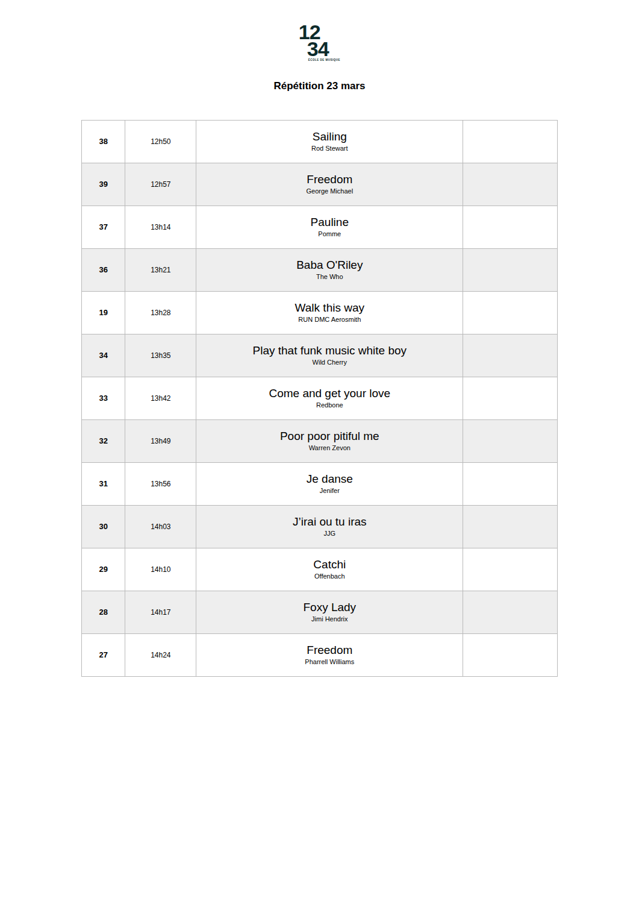12 34 ÉCOLE DE MUSIQUE
Répétition 23 mars
| 38 | 12h50 | Sailing Rod Stewart | |
| 39 | 12h57 | Freedom George Michael | |
| 37 | 13h14 | Pauline Pomme | |
| 36 | 13h21 | Baba O'Riley The Who | |
| 19 | 13h28 | Walk this way RUN DMC Aerosmith | |
| 34 | 13h35 | Play that funk music white boy Wild Cherry | |
| 33 | 13h42 | Come and get your love Redbone | |
| 32 | 13h49 | Poor poor pitiful me Warren Zevon | |
| 31 | 13h56 | Je danse Jenifer | |
| 30 | 14h03 | J’irai ou tu iras JJG | |
| 29 | 14h10 | Catchi Offenbach | |
| 28 | 14h17 | Foxy Lady Jimi Hendrix | |
| 27 | 14h24 | Freedom Pharrell Williams | |